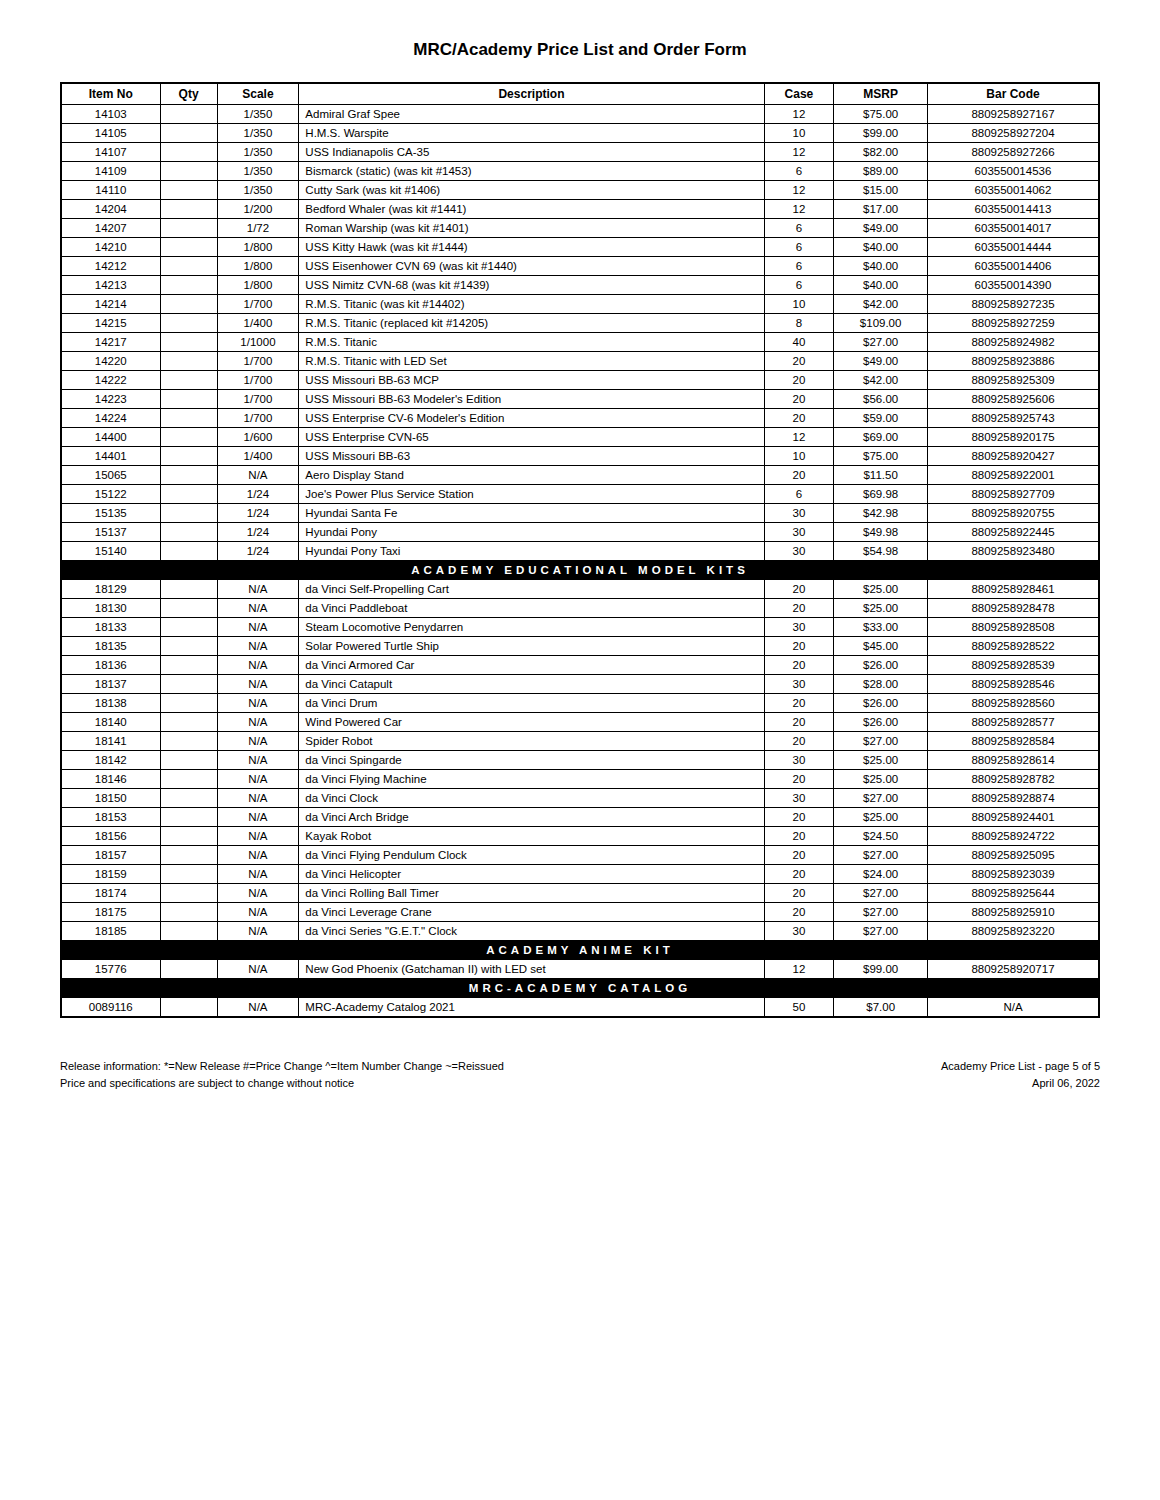MRC/Academy Price List and Order Form
| Item No | Qty | Scale | Description | Case | MSRP | Bar Code |
| --- | --- | --- | --- | --- | --- | --- |
| 14103 | | 1/350 | Admiral Graf Spee | 12 | $75.00 | 8809258927167 |
| 14105 | | 1/350 | H.M.S. Warspite | 10 | $99.00 | 8809258927204 |
| 14107 | | 1/350 | USS Indianapolis CA-35 | 12 | $82.00 | 8809258927266 |
| 14109 | | 1/350 | Bismarck (static) (was kit #1453) | 6 | $89.00 | 603550014536 |
| 14110 | | 1/350 | Cutty Sark (was kit #1406) | 12 | $15.00 | 603550014062 |
| 14204 | | 1/200 | Bedford Whaler (was kit #1441) | 12 | $17.00 | 603550014413 |
| 14207 | | 1/72 | Roman Warship (was kit #1401) | 6 | $49.00 | 603550014017 |
| 14210 | | 1/800 | USS Kitty Hawk (was kit #1444) | 6 | $40.00 | 603550014444 |
| 14212 | | 1/800 | USS Eisenhower CVN 69 (was kit #1440) | 6 | $40.00 | 603550014406 |
| 14213 | | 1/800 | USS Nimitz CVN-68 (was kit #1439) | 6 | $40.00 | 603550014390 |
| 14214 | | 1/700 | R.M.S. Titanic (was kit #14402) | 10 | $42.00 | 8809258927235 |
| 14215 | | 1/400 | R.M.S. Titanic (replaced kit #14205) | 8 | $109.00 | 8809258927259 |
| 14217 | | 1/1000 | R.M.S. Titanic | 40 | $27.00 | 8809258924982 |
| 14220 | | 1/700 | R.M.S. Titanic with LED Set | 20 | $49.00 | 8809258923886 |
| 14222 | | 1/700 | USS Missouri BB-63 MCP | 20 | $42.00 | 8809258925309 |
| 14223 | | 1/700 | USS Missouri BB-63 Modeler's Edition | 20 | $56.00 | 8809258925606 |
| 14224 | | 1/700 | USS Enterprise CV-6 Modeler's Edition | 20 | $59.00 | 8809258925743 |
| 14400 | | 1/600 | USS Enterprise CVN-65 | 12 | $69.00 | 8809258920175 |
| 14401 | | 1/400 | USS Missouri BB-63 | 10 | $75.00 | 8809258920427 |
| 15065 | | N/A | Aero Display Stand | 20 | $11.50 | 8809258922001 |
| 15122 | | 1/24 | Joe's Power Plus Service Station | 6 | $69.98 | 8809258927709 |
| 15135 | | 1/24 | Hyundai Santa Fe | 30 | $42.98 | 8809258920755 |
| 15137 | | 1/24 | Hyundai Pony | 30 | $49.98 | 8809258922445 |
| 15140 | | 1/24 | Hyundai Pony Taxi | 30 | $54.98 | 8809258923480 |
| ACADEMY EDUCATIONAL MODEL KITS |
| 18129 | | N/A | da Vinci Self-Propelling Cart | 20 | $25.00 | 8809258928461 |
| 18130 | | N/A | da Vinci Paddleboat | 20 | $25.00 | 8809258928478 |
| 18133 | | N/A | Steam Locomotive Penydarren | 30 | $33.00 | 8809258928508 |
| 18135 | | N/A | Solar Powered Turtle Ship | 20 | $45.00 | 8809258928522 |
| 18136 | | N/A | da Vinci Armored Car | 20 | $26.00 | 8809258928539 |
| 18137 | | N/A | da Vinci Catapult | 30 | $28.00 | 8809258928546 |
| 18138 | | N/A | da Vinci Drum | 20 | $26.00 | 8809258928560 |
| 18140 | | N/A | Wind Powered Car | 20 | $26.00 | 8809258928577 |
| 18141 | | N/A | Spider Robot | 20 | $27.00 | 8809258928584 |
| 18142 | | N/A | da Vinci Spingarde | 30 | $25.00 | 8809258928614 |
| 18146 | | N/A | da Vinci Flying Machine | 20 | $25.00 | 8809258928782 |
| 18150 | | N/A | da Vinci Clock | 30 | $27.00 | 8809258928874 |
| 18153 | | N/A | da Vinci Arch Bridge | 20 | $25.00 | 8809258924401 |
| 18156 | | N/A | Kayak Robot | 20 | $24.50 | 8809258924722 |
| 18157 | | N/A | da Vinci Flying Pendulum Clock | 20 | $27.00 | 8809258925095 |
| 18159 | | N/A | da Vinci Helicopter | 20 | $24.00 | 8809258923039 |
| 18174 | | N/A | da Vinci Rolling Ball Timer | 20 | $27.00 | 8809258925644 |
| 18175 | | N/A | da Vinci Leverage Crane | 20 | $27.00 | 8809258925910 |
| 18185 | | N/A | da Vinci Series "G.E.T." Clock | 30 | $27.00 | 8809258923220 |
| ACADEMY ANIME KIT |
| 15776 | | N/A | New God Phoenix (Gatchaman II) with LED set | 12 | $99.00 | 8809258920717 |
| MRC-ACADEMY CATALOG |
| 0089116 | | N/A | MRC-Academy Catalog 2021 | 50 | $7.00 | N/A |
Release information: *=New Release #=Price Change ^=Item Number Change ~=Reissued
Price and specifications are subject to change without notice
Academy Price List - page 5 of 5
April 06, 2022